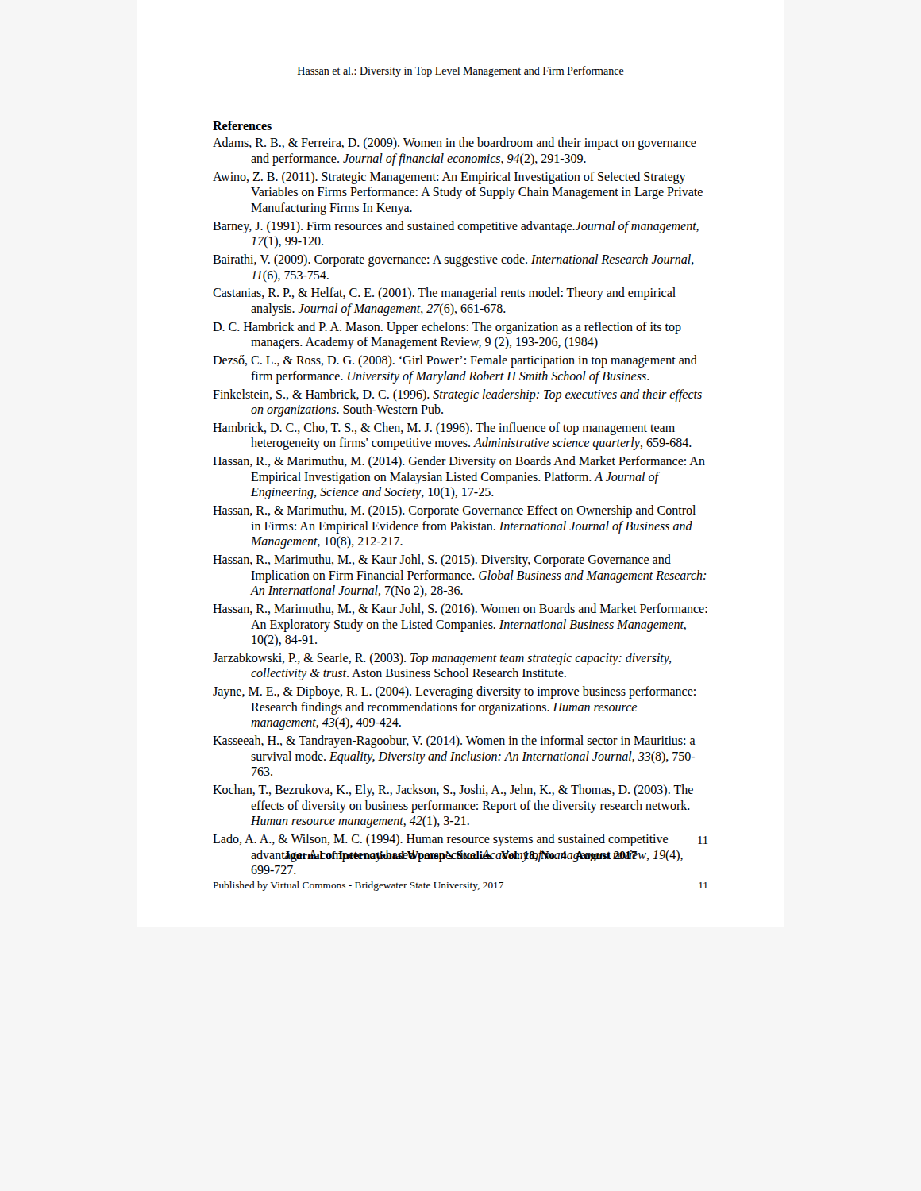Hassan et al.: Diversity in Top Level Management and Firm Performance
References
Adams, R. B., & Ferreira, D. (2009). Women in the boardroom and their impact on governance and performance. Journal of financial economics, 94(2), 291-309.
Awino, Z. B. (2011). Strategic Management: An Empirical Investigation of Selected Strategy Variables on Firms Performance: A Study of Supply Chain Management in Large Private Manufacturing Firms In Kenya.
Barney, J. (1991). Firm resources and sustained competitive advantage.Journal of management, 17(1), 99-120.
Bairathi, V. (2009). Corporate governance: A suggestive code. International Research Journal, 11(6), 753-754.
Castanias, R. P., & Helfat, C. E. (2001). The managerial rents model: Theory and empirical analysis. Journal of Management, 27(6), 661-678.
D. C. Hambrick and P. A. Mason. Upper echelons: The organization as a reflection of its top managers. Academy of Management Review, 9 (2), 193-206, (1984)
Dezső, C. L., & Ross, D. G. (2008). ‘Girl Power’: Female participation in top management and firm performance. University of Maryland Robert H Smith School of Business.
Finkelstein, S., & Hambrick, D. C. (1996). Strategic leadership: Top executives and their effects on organizations. South-Western Pub.
Hambrick, D. C., Cho, T. S., & Chen, M. J. (1996). The influence of top management team heterogeneity on firms' competitive moves. Administrative science quarterly, 659-684.
Hassan, R., & Marimuthu, M. (2014). Gender Diversity on Boards And Market Performance: An Empirical Investigation on Malaysian Listed Companies. Platform. A Journal of Engineering, Science and Society, 10(1), 17-25.
Hassan, R., & Marimuthu, M. (2015). Corporate Governance Effect on Ownership and Control in Firms: An Empirical Evidence from Pakistan. International Journal of Business and Management, 10(8), 212-217.
Hassan, R., Marimuthu, M., & Kaur Johl, S. (2015). Diversity, Corporate Governance and Implication on Firm Financial Performance. Global Business and Management Research: An International Journal, 7(No 2), 28-36.
Hassan, R., Marimuthu, M., & Kaur Johl, S. (2016). Women on Boards and Market Performance: An Exploratory Study on the Listed Companies. International Business Management, 10(2), 84-91.
Jarzabkowski, P., & Searle, R. (2003). Top management team strategic capacity: diversity, collectivity & trust. Aston Business School Research Institute.
Jayne, M. E., & Dipboye, R. L. (2004). Leveraging diversity to improve business performance: Research findings and recommendations for organizations. Human resource management, 43(4), 409-424.
Kasseeah, H., & Tandrayen-Ragoobur, V. (2014). Women in the informal sector in Mauritius: a survival mode. Equality, Diversity and Inclusion: An International Journal, 33(8), 750-763.
Kochan, T., Bezrukova, K., Ely, R., Jackson, S., Joshi, A., Jehn, K., & Thomas, D. (2003). The effects of diversity on business performance: Report of the diversity research network. Human resource management, 42(1), 3-21.
Lado, A. A., & Wilson, M. C. (1994). Human resource systems and sustained competitive advantage: A competency-based perspective. Academy of management review, 19(4), 699-727.
11
Journal of International Women’s Studies Vol. 18, No. 4 August 2017
Published by Virtual Commons - Bridgewater State University, 2017 11